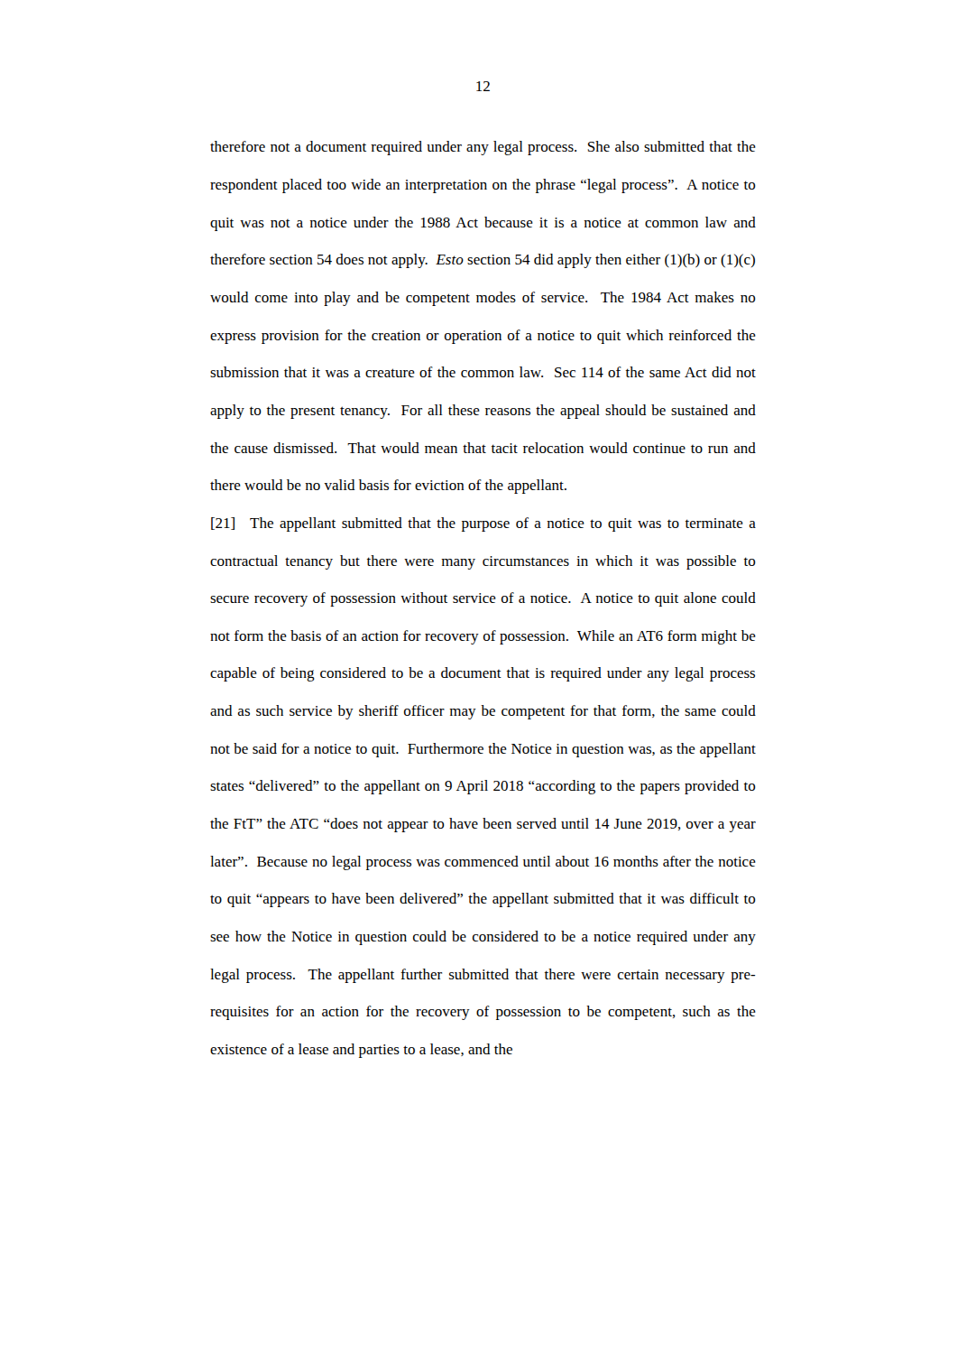12
therefore not a document required under any legal process. She also submitted that the respondent placed too wide an interpretation on the phrase “legal process”. A notice to quit was not a notice under the 1988 Act because it is a notice at common law and therefore section 54 does not apply. Esto section 54 did apply then either (1)(b) or (1)(c) would come into play and be competent modes of service. The 1984 Act makes no express provision for the creation or operation of a notice to quit which reinforced the submission that it was a creature of the common law. Sec 114 of the same Act did not apply to the present tenancy. For all these reasons the appeal should be sustained and the cause dismissed. That would mean that tacit relocation would continue to run and there would be no valid basis for eviction of the appellant.
[21] The appellant submitted that the purpose of a notice to quit was to terminate a contractual tenancy but there were many circumstances in which it was possible to secure recovery of possession without service of a notice. A notice to quit alone could not form the basis of an action for recovery of possession. While an AT6 form might be capable of being considered to be a document that is required under any legal process and as such service by sheriff officer may be competent for that form, the same could not be said for a notice to quit. Furthermore the Notice in question was, as the appellant states “delivered” to the appellant on 9 April 2018 “according to the papers provided to the FtT” the ATC “does not appear to have been served until 14 June 2019, over a year later”. Because no legal process was commenced until about 16 months after the notice to quit “appears to have been delivered” the appellant submitted that it was difficult to see how the Notice in question could be considered to be a notice required under any legal process. The appellant further submitted that there were certain necessary pre-requisites for an action for the recovery of possession to be competent, such as the existence of a lease and parties to a lease, and the